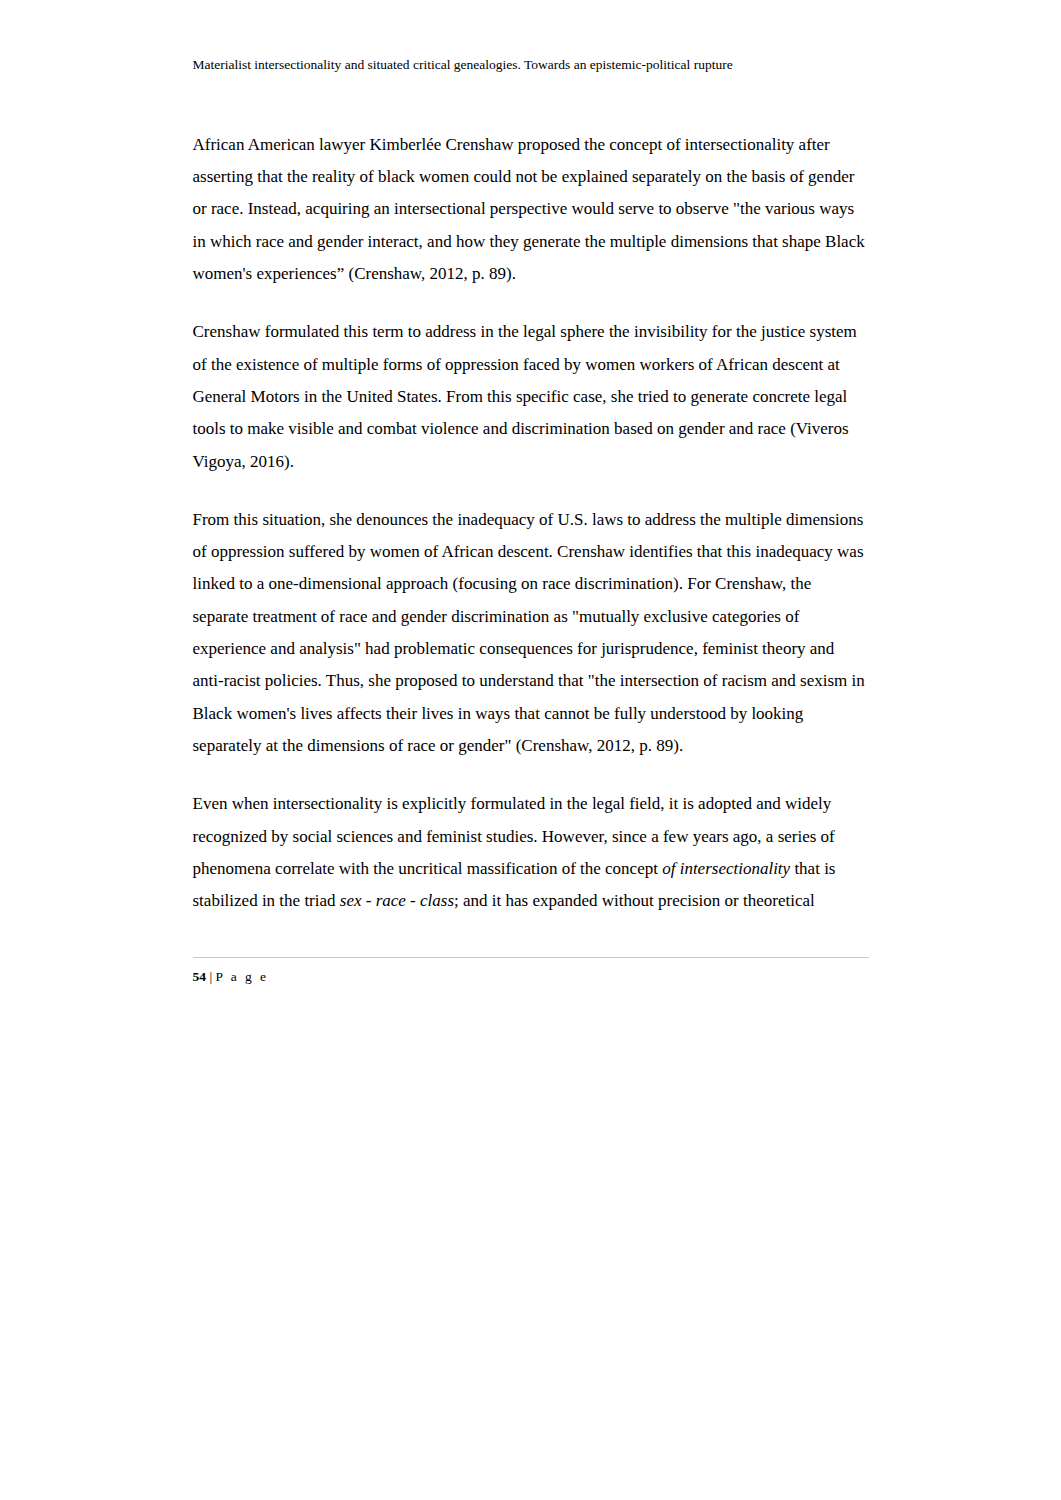Materialist intersectionality and situated critical genealogies. Towards an epistemic-political rupture
African American lawyer Kimberlée Crenshaw proposed the concept of intersectionality after asserting that the reality of black women could not be explained separately on the basis of gender or race. Instead, acquiring an intersectional perspective would serve to observe "the various ways in which race and gender interact, and how they generate the multiple dimensions that shape Black women's experiences” (Crenshaw, 2012, p. 89).
Crenshaw formulated this term to address in the legal sphere the invisibility for the justice system of the existence of multiple forms of oppression faced by women workers of African descent at General Motors in the United States. From this specific case, she tried to generate concrete legal tools to make visible and combat violence and discrimination based on gender and race (Viveros Vigoya, 2016).
From this situation, she denounces the inadequacy of U.S. laws to address the multiple dimensions of oppression suffered by women of African descent. Crenshaw identifies that this inadequacy was linked to a one-dimensional approach (focusing on race discrimination). For Crenshaw, the separate treatment of race and gender discrimination as "mutually exclusive categories of experience and analysis" had problematic consequences for jurisprudence, feminist theory and anti-racist policies. Thus, she proposed to understand that "the intersection of racism and sexism in Black women's lives affects their lives in ways that cannot be fully understood by looking separately at the dimensions of race or gender" (Crenshaw, 2012, p. 89).
Even when intersectionality is explicitly formulated in the legal field, it is adopted and widely recognized by social sciences and feminist studies. However, since a few years ago, a series of phenomena correlate with the uncritical massification of the concept of intersectionality that is stabilized in the triad sex - race - class; and it has expanded without precision or theoretical
54 | P a g e